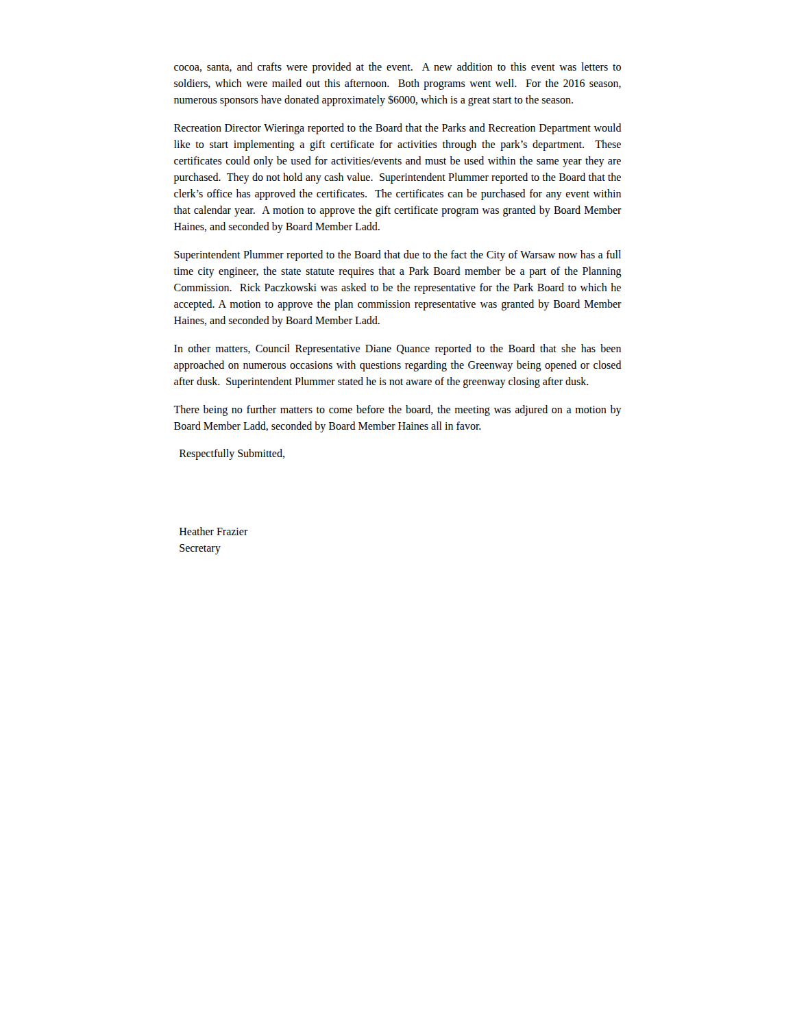cocoa, santa, and crafts were provided at the event. A new addition to this event was letters to soldiers, which were mailed out this afternoon. Both programs went well. For the 2016 season, numerous sponsors have donated approximately $6000, which is a great start to the season.
Recreation Director Wieringa reported to the Board that the Parks and Recreation Department would like to start implementing a gift certificate for activities through the park’s department. These certificates could only be used for activities/events and must be used within the same year they are purchased. They do not hold any cash value. Superintendent Plummer reported to the Board that the clerk’s office has approved the certificates. The certificates can be purchased for any event within that calendar year. A motion to approve the gift certificate program was granted by Board Member Haines, and seconded by Board Member Ladd.
Superintendent Plummer reported to the Board that due to the fact the City of Warsaw now has a full time city engineer, the state statute requires that a Park Board member be a part of the Planning Commission. Rick Paczkowski was asked to be the representative for the Park Board to which he accepted. A motion to approve the plan commission representative was granted by Board Member Haines, and seconded by Board Member Ladd.
In other matters, Council Representative Diane Quance reported to the Board that she has been approached on numerous occasions with questions regarding the Greenway being opened or closed after dusk. Superintendent Plummer stated he is not aware of the greenway closing after dusk.
There being no further matters to come before the board, the meeting was adjured on a motion by Board Member Ladd, seconded by Board Member Haines all in favor.
Respectfully Submitted,
Heather Frazier
Secretary